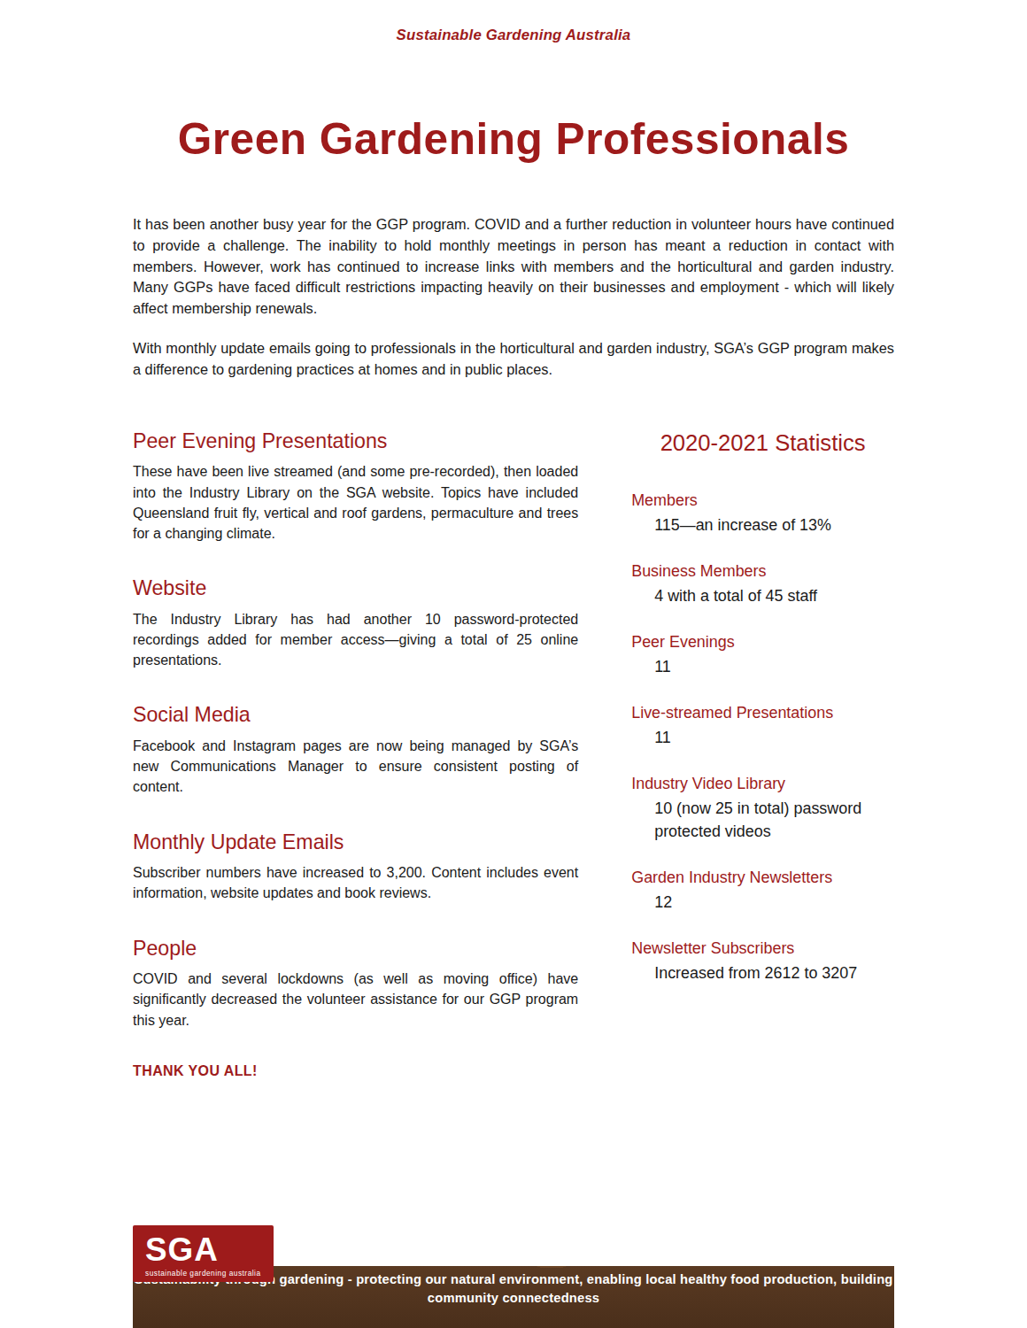Sustainable Gardening Australia
Green Gardening Professionals
It has been another busy year for the GGP program. COVID and a further reduction in volunteer hours have continued to provide a challenge. The inability to hold monthly meetings in person has meant a reduction in contact with members. However, work has continued to increase links with members and the horticultural and garden industry. Many GGPs have faced difficult restrictions impacting heavily on their businesses and employment - which will likely affect membership renewals.
With monthly update emails going to professionals in the horticultural and garden industry, SGA’s GGP program makes a difference to gardening practices at homes and in public places.
Peer Evening Presentations
These have been live streamed (and some pre-recorded), then loaded into the Industry Library on the SGA website. Topics have included Queensland fruit fly, vertical and roof gardens, permaculture and trees for a changing climate.
Website
The Industry Library has had another 10 password-protected recordings added for member access—giving a total of 25 online presentations.
Social Media
Facebook and Instagram pages are now being managed by SGA’s new Communications Manager to ensure consistent posting of content.
Monthly Update Emails
Subscriber numbers have increased to 3,200. Content includes event information, website updates and book reviews.
People
COVID and several lockdowns (as well as moving office) have significantly decreased the volunteer assistance for our GGP program this year.
THANK YOU ALL!
2020-2021 Statistics
Members
115—an increase of 13%
Business Members
4 with a total of 45 staff
Peer Evenings
11
Live-streamed Presentations
11
Industry Video Library
10 (now 25 in total) password protected videos
Garden Industry Newsletters
12
Newsletter Subscribers
Increased from 2612 to 3207
SGA sustainable gardening australia
Sustainability through gardening - protecting our natural environment, enabling local healthy food production, building community connectedness